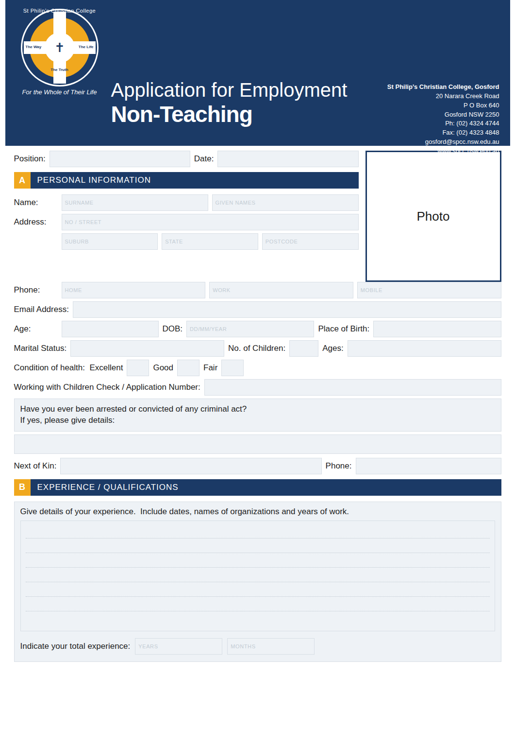✝
St Philip’s Christian College
The Way The Life
The Truth
For the Whole of Their Life
St Philip’s Christian College, Gosford
20 Narara Creek Road
P O Box 640
Gosford NSW 2250
Ph: (02) 4324 4744
Fax: (02) 4323 4848
gosford@spcc.nsw.edu.au
www.spcc.nsw.edu.au
Application for Employment
Non-Teaching
Position:
Date:
A
PERSONAL INFORMATION
Name:
Surname
Given names
Address:
No / Street
Suburb
State
Postcode
Photo
Phone:
Home
Work
Mobile
Email Address:
Age:
DOB:
DD/MM/Year
Place of Birth:
Marital Status:
No. of Children:
Ages:
Condition of health: Excellent
Good
Fair
Working with Children Check / Application Number:
Have you ever been arrested or convicted of any criminal act?
If yes, please give details:
Next of Kin:
Phone:
B
EXPERIENCE / QUALIFICATIONS
Give details of your experience. Include dates, names of organizations and years of work.
Indicate your total experience:
Years
Months